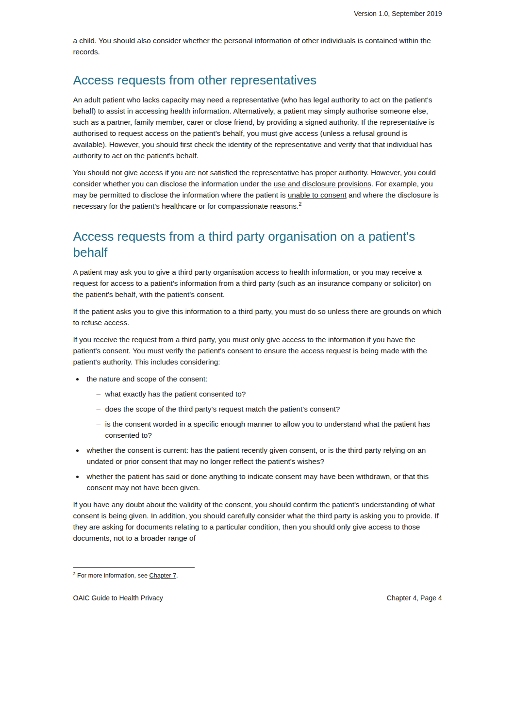Version 1.0, September 2019
a child. You should also consider whether the personal information of other individuals is contained within the records.
Access requests from other representatives
An adult patient who lacks capacity may need a representative (who has legal authority to act on the patient's behalf) to assist in accessing health information. Alternatively, a patient may simply authorise someone else, such as a partner, family member, carer or close friend, by providing a signed authority. If the representative is authorised to request access on the patient's behalf, you must give access (unless a refusal ground is available). However, you should first check the identity of the representative and verify that that individual has authority to act on the patient's behalf.
You should not give access if you are not satisfied the representative has proper authority. However, you could consider whether you can disclose the information under the use and disclosure provisions. For example, you may be permitted to disclose the information where the patient is unable to consent and where the disclosure is necessary for the patient's healthcare or for compassionate reasons.2
Access requests from a third party organisation on a patient's behalf
A patient may ask you to give a third party organisation access to health information, or you may receive a request for access to a patient's information from a third party (such as an insurance company or solicitor) on the patient's behalf, with the patient's consent.
If the patient asks you to give this information to a third party, you must do so unless there are grounds on which to refuse access.
If you receive the request from a third party, you must only give access to the information if you have the patient's consent. You must verify the patient's consent to ensure the access request is being made with the patient's authority. This includes considering:
the nature and scope of the consent:
what exactly has the patient consented to?
does the scope of the third party's request match the patient's consent?
is the consent worded in a specific enough manner to allow you to understand what the patient has consented to?
whether the consent is current: has the patient recently given consent, or is the third party relying on an undated or prior consent that may no longer reflect the patient's wishes?
whether the patient has said or done anything to indicate consent may have been withdrawn, or that this consent may not have been given.
If you have any doubt about the validity of the consent, you should confirm the patient's understanding of what consent is being given. In addition, you should carefully consider what the third party is asking you to provide. If they are asking for documents relating to a particular condition, then you should only give access to those documents, not to a broader range of
2 For more information, see Chapter 7.
OAIC Guide to Health Privacy Chapter 4, Page 4